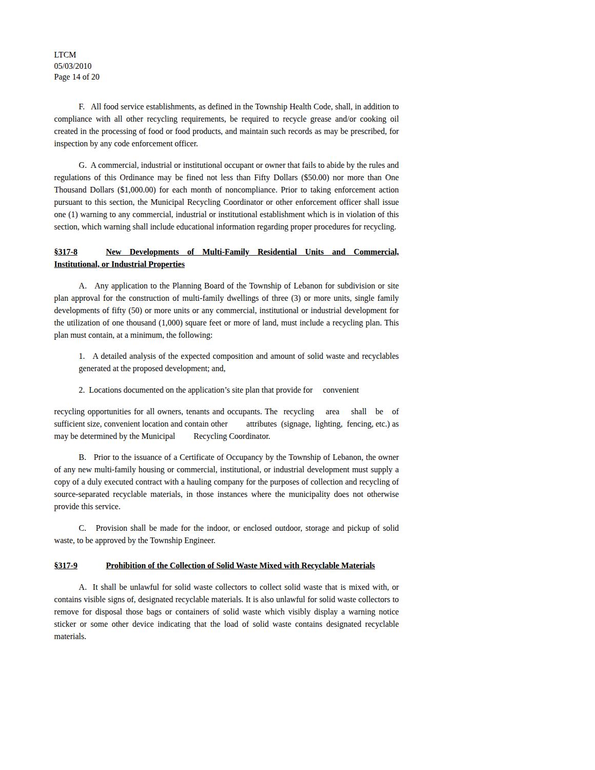LTCM
05/03/2010
Page 14 of 20
F. All food service establishments, as defined in the Township Health Code, shall, in addition to compliance with all other recycling requirements, be required to recycle grease and/or cooking oil created in the processing of food or food products, and maintain such records as may be prescribed, for inspection by any code enforcement officer.
G. A commercial, industrial or institutional occupant or owner that fails to abide by the rules and regulations of this Ordinance may be fined not less than Fifty Dollars ($50.00) nor more than One Thousand Dollars ($1,000.00) for each month of noncompliance. Prior to taking enforcement action pursuant to this section, the Municipal Recycling Coordinator or other enforcement officer shall issue one (1) warning to any commercial, industrial or institutional establishment which is in violation of this section, which warning shall include educational information regarding proper procedures for recycling.
§317-8 New Developments of Multi-Family Residential Units and Commercial, Institutional, or Industrial Properties
A. Any application to the Planning Board of the Township of Lebanon for subdivision or site plan approval for the construction of multi-family dwellings of three (3) or more units, single family developments of fifty (50) or more units or any commercial, institutional or industrial development for the utilization of one thousand (1,000) square feet or more of land, must include a recycling plan. This plan must contain, at a minimum, the following:
1. A detailed analysis of the expected composition and amount of solid waste and recyclables generated at the proposed development; and,
2. Locations documented on the application’s site plan that provide for convenient
recycling opportunities for all owners, tenants and occupants. The recycling area shall be of sufficient size, convenient location and contain other attributes (signage, lighting, fencing, etc.) as may be determined by the Municipal Recycling Coordinator.
B. Prior to the issuance of a Certificate of Occupancy by the Township of Lebanon, the owner of any new multi-family housing or commercial, institutional, or industrial development must supply a copy of a duly executed contract with a hauling company for the purposes of collection and recycling of source-separated recyclable materials, in those instances where the municipality does not otherwise provide this service.
C. Provision shall be made for the indoor, or enclosed outdoor, storage and pickup of solid waste, to be approved by the Township Engineer.
§317-9 Prohibition of the Collection of Solid Waste Mixed with Recyclable Materials
A. It shall be unlawful for solid waste collectors to collect solid waste that is mixed with, or contains visible signs of, designated recyclable materials. It is also unlawful for solid waste collectors to remove for disposal those bags or containers of solid waste which visibly display a warning notice sticker or some other device indicating that the load of solid waste contains designated recyclable materials.